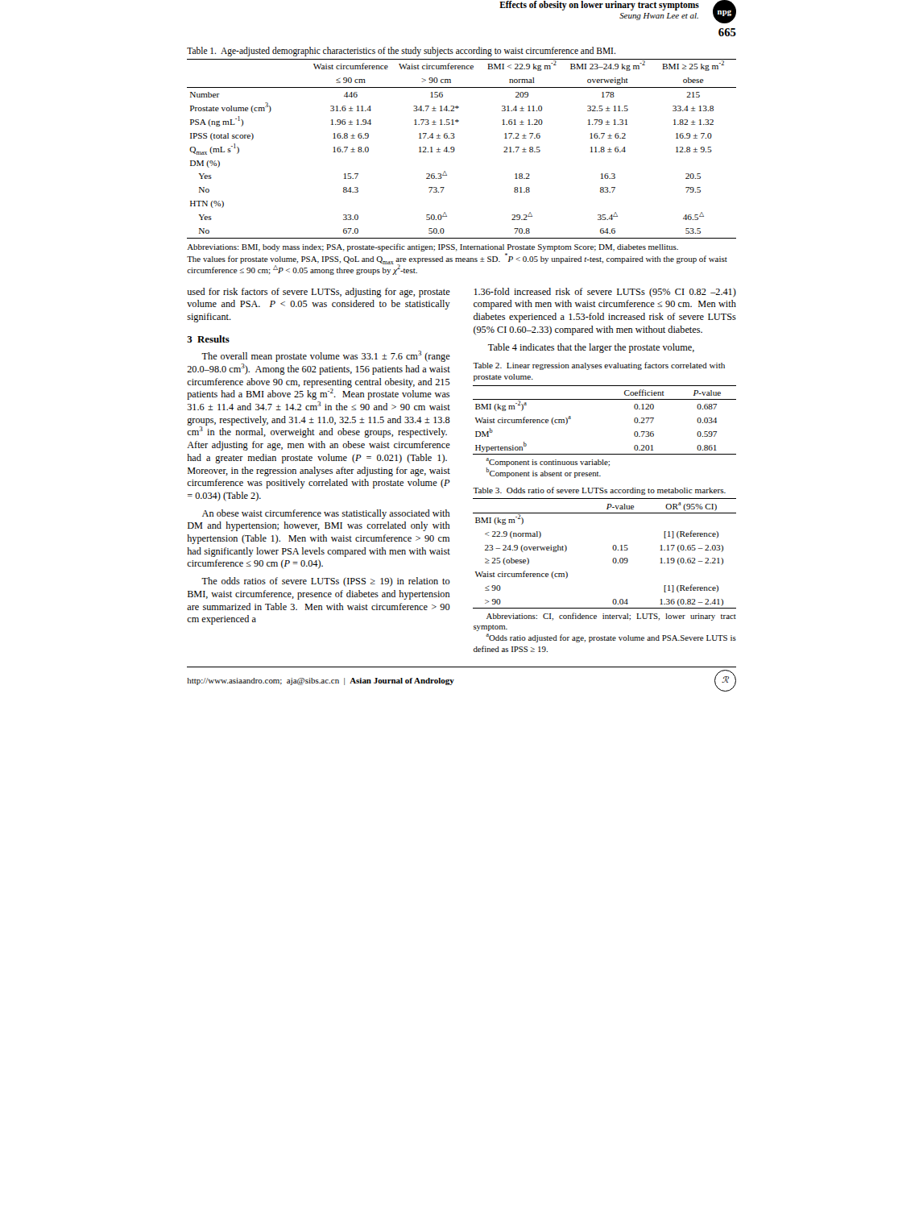Effects of obesity on lower urinary tract symptoms
Seung Hwan Lee et al.
npg
665
Table 1. Age-adjusted demographic characteristics of the study subjects according to waist circumference and BMI.
| | Waist circumference | Waist circumference | BMI < 22.9 kg m -2 | BMI 23–24.9 kg m -2 | BMI ≥ 25 kg m -2 |
| --- | --- | --- | --- | --- | --- |
| | ≤ 90 cm | > 90 cm | normal | overweight | obese |
| Number | 446 | 156 | 209 | 178 | 215 |
| Prostate volume (cm 3 ) | 31.6 ± 11.4 | 34.7 ± 14.2* | 31.4 ± 11.0 | 32.5 ± 11.5 | 33.4 ± 13.8 |
| PSA (ng mL -1 ) | 1.96 ± 1.94 | 1.73 ± 1.51* | 1.61 ± 1.20 | 1.79 ± 1.31 | 1.82 ± 1.32 |
| IPSS (total score) | 16.8 ± 6.9 | 17.4 ± 6.3 | 17.2 ± 7.6 | 16.7 ± 6.2 | 16.9 ± 7.0 |
| Q max (mL s -1 ) | 16.7 ± 8.0 | 12.1 ± 4.9 | 21.7 ± 8.5 | 11.8 ± 6.4 | 12.8 ± 9.5 |
| DM (%) | | | | | |
| Yes | 15.7 | 26.3 △ | 18.2 | 16.3 | 20.5 |
| No | 84.3 | 73.7 | 81.8 | 83.7 | 79.5 |
| HTN (%) | | | | | |
| Yes | 33.0 | 50.0 △ | 29.2 △ | 35.4 △ | 46.5 △ |
| No | 67.0 | 50.0 | 70.8 | 64.6 | 53.5 |
Abbreviations: BMI, body mass index; PSA, prostate-specific antigen; IPSS, International Prostate Symptom Score; DM, diabetes mellitus.
The values for prostate volume, PSA, IPSS, QoL and Qmax are expressed as means ± SD. *P < 0.05 by unpaired t-test, compaired with the group of waist circumference ≤ 90 cm; △P < 0.05 among three groups by χ2-test.
used for risk factors of severe LUTSs, adjusting for age, prostate volume and PSA. P < 0.05 was considered to be statistically significant.
3 Results
The overall mean prostate volume was 33.1 ± 7.6 cm3 (range 20.0–98.0 cm3). Among the 602 patients, 156 patients had a waist circumference above 90 cm, representing central obesity, and 215 patients had a BMI above 25 kg m-2. Mean prostate volume was 31.6 ± 11.4 and 34.7 ± 14.2 cm3 in the ≤ 90 and > 90 cm waist groups, respectively, and 31.4 ± 11.0, 32.5 ± 11.5 and 33.4 ± 13.8 cm3 in the normal, overweight and obese groups, respectively. After adjusting for age, men with an obese waist circumference had a greater median prostate volume (P = 0.021) (Table 1). Moreover, in the regression analyses after adjusting for age, waist circumference was positively correlated with prostate volume (P = 0.034) (Table 2).
An obese waist circumference was statistically associated with DM and hypertension; however, BMI was correlated only with hypertension (Table 1). Men with waist circumference > 90 cm had significantly lower PSA levels compared with men with waist circumference ≤ 90 cm (P = 0.04).
The odds ratios of severe LUTSs (IPSS ≥ 19) in relation to BMI, waist circumference, presence of diabetes and hypertension are summarized in Table 3. Men with waist circumference > 90 cm experienced a
1.36-fold increased risk of severe LUTSs (95% CI 0.82 –2.41) compared with men with waist circumference ≤ 90 cm. Men with diabetes experienced a 1.53-fold increased risk of severe LUTSs (95% CI 0.60–2.33) compared with men without diabetes.
Table 4 indicates that the larger the prostate volume,
Table 2. Linear regression analyses evaluating factors correlated with prostate volume.
| | Coefficient | P -value |
| --- | --- | --- |
| BMI (kg m -2 ) a | 0.120 | 0.687 |
| Waist circumference (cm) a | 0.277 | 0.034 |
| DM b | 0.736 | 0.597 |
| Hypertension b | 0.201 | 0.861 |
aComponent is continuous variable;
bComponent is absent or present.
Table 3. Odds ratio of severe LUTSs according to metabolic markers.
| | P -value | OR a (95% CI) |
| --- | --- | --- |
| BMI (kg m -2 ) | | |
| < 22.9 (normal) | | [1] (Reference) |
| 23 – 24.9 (overweight) | 0.15 | 1.17 (0.65 – 2.03) |
| ≥ 25 (obese) | 0.09 | 1.19 (0.62 – 2.21) |
| Waist circumference (cm) | | |
| ≤ 90 | | [1] (Reference) |
| > 90 | 0.04 | 1.36 (0.82 – 2.41) |
Abbreviations: CI, confidence interval; LUTS, lower urinary tract symptom.
aOdds ratio adjusted for age, prostate volume and PSA.Severe LUTS is defined as IPSS ≥ 19.
http://www.asiaandro.com; aja@sibs.ac.cn | Asian Journal of Andrology
ℛ